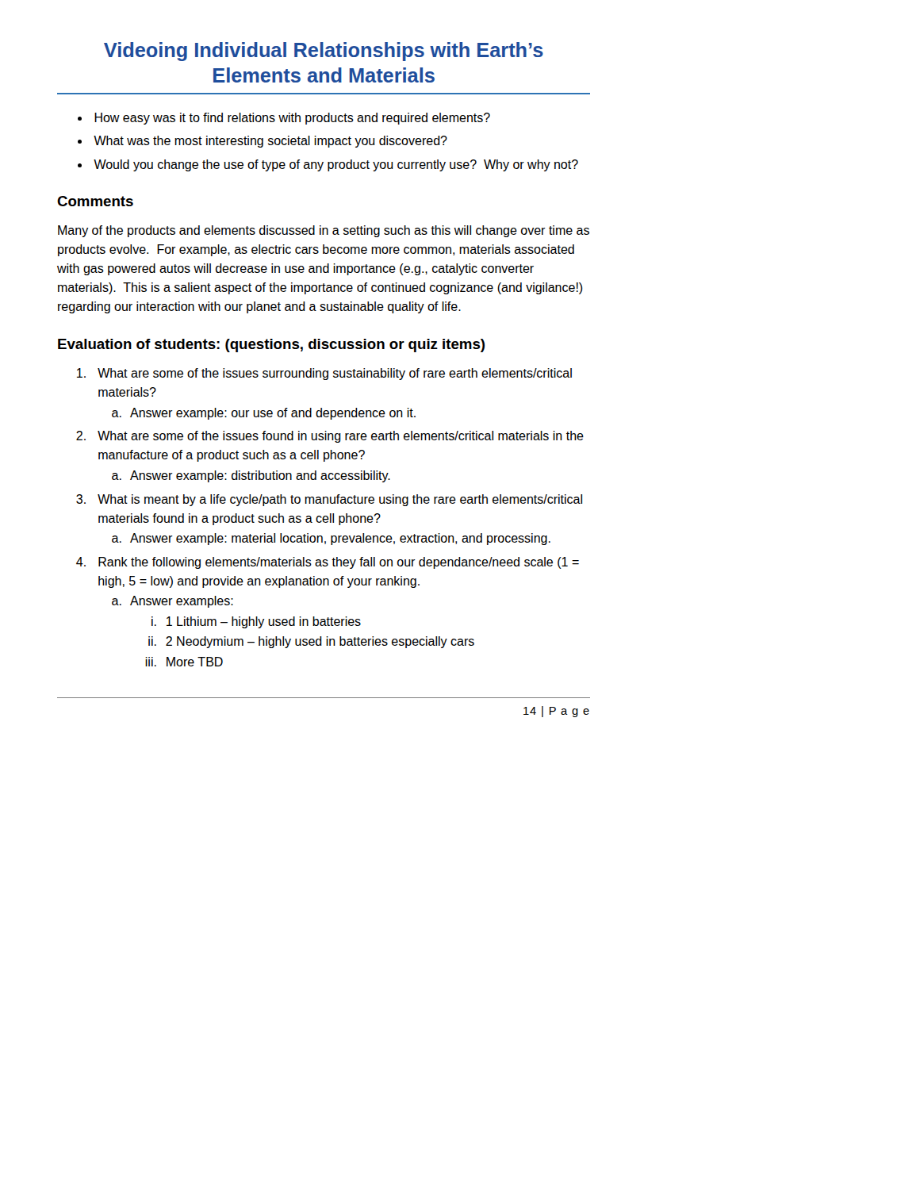Videoing Individual Relationships with Earth’s
Elements and Materials
How easy was it to find relations with products and required elements?
What was the most interesting societal impact you discovered?
Would you change the use of type of any product you currently use? Why or why not?
Comments
Many of the products and elements discussed in a setting such as this will change over time as products evolve. For example, as electric cars become more common, materials associated with gas powered autos will decrease in use and importance (e.g., catalytic converter materials). This is a salient aspect of the importance of continued cognizance (and vigilance!) regarding our interaction with our planet and a sustainable quality of life.
Evaluation of students: (questions, discussion or quiz items)
What are some of the issues surrounding sustainability of rare earth elements/critical materials?
Answer example: our use of and dependence on it.
What are some of the issues found in using rare earth elements/critical materials in the manufacture of a product such as a cell phone?
Answer example: distribution and accessibility.
What is meant by a life cycle/path to manufacture using the rare earth elements/critical materials found in a product such as a cell phone?
Answer example: material location, prevalence, extraction, and processing.
Rank the following elements/materials as they fall on our dependance/need scale (1 = high, 5 = low) and provide an explanation of your ranking.
Answer examples:
1 Lithium – highly used in batteries
2 Neodymium – highly used in batteries especially cars
More TBD
14 | P a g e